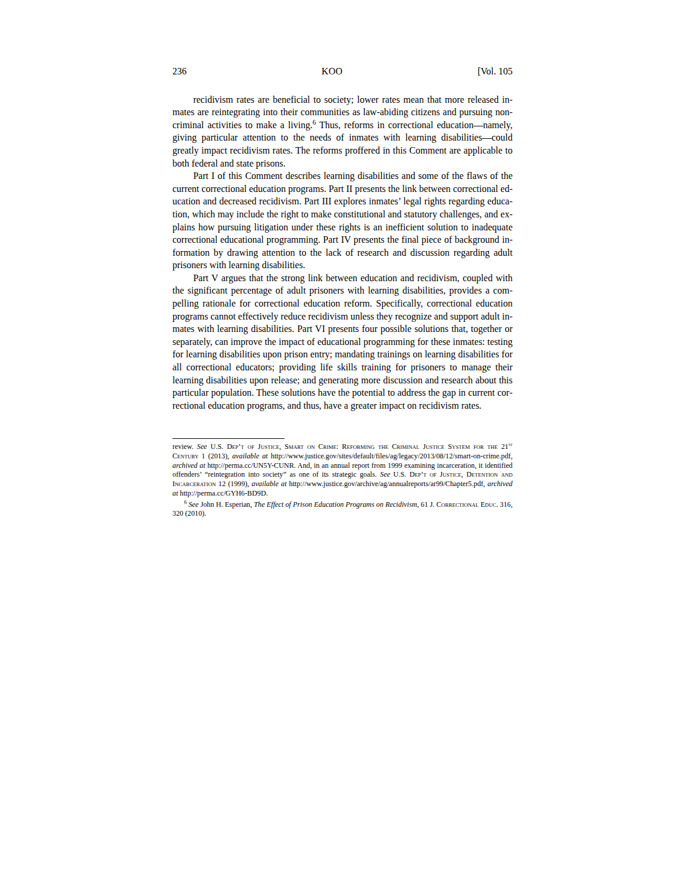236 KOO [Vol. 105
recidivism rates are beneficial to society; lower rates mean that more released inmates are reintegrating into their communities as law-abiding citizens and pursuing noncriminal activities to make a living.6 Thus, reforms in correctional education—namely, giving particular attention to the needs of inmates with learning disabilities—could greatly impact recidivism rates. The reforms proffered in this Comment are applicable to both federal and state prisons.
Part I of this Comment describes learning disabilities and some of the flaws of the current correctional education programs. Part II presents the link between correctional education and decreased recidivism. Part III explores inmates’ legal rights regarding education, which may include the right to make constitutional and statutory challenges, and explains how pursuing litigation under these rights is an inefficient solution to inadequate correctional educational programming. Part IV presents the final piece of background information by drawing attention to the lack of research and discussion regarding adult prisoners with learning disabilities.
Part V argues that the strong link between education and recidivism, coupled with the significant percentage of adult prisoners with learning disabilities, provides a compelling rationale for correctional education reform. Specifically, correctional education programs cannot effectively reduce recidivism unless they recognize and support adult inmates with learning disabilities. Part VI presents four possible solutions that, together or separately, can improve the impact of educational programming for these inmates: testing for learning disabilities upon prison entry; mandating trainings on learning disabilities for all correctional educators; providing life skills training for prisoners to manage their learning disabilities upon release; and generating more discussion and research about this particular population. These solutions have the potential to address the gap in current correctional education programs, and thus, have a greater impact on recidivism rates.
review. See U.S. Dep’t of Justice, Smart on Crime: Reforming the Criminal Justice System for the 21st Century 1 (2013), available at http://www.justice.gov/sites/default/files/ag/legacy/2013/08/12/smart-on-crime.pdf, archived at http://perma.cc/UN5Y-CUNR. And, in an annual report from 1999 examining incarceration, it identified offenders’ “reintegration into society” as one of its strategic goals. See U.S. Dep’t of Justice, Detention and Incarceration 12 (1999), available at http://www.justice.gov/archive/ag/annualreports/ar99/Chapter5.pdf, archived at http://perma.cc/GYH6-BD9D.
6 See John H. Esperian, The Effect of Prison Education Programs on Recidivism, 61 J. Correctional Educ. 316, 320 (2010).